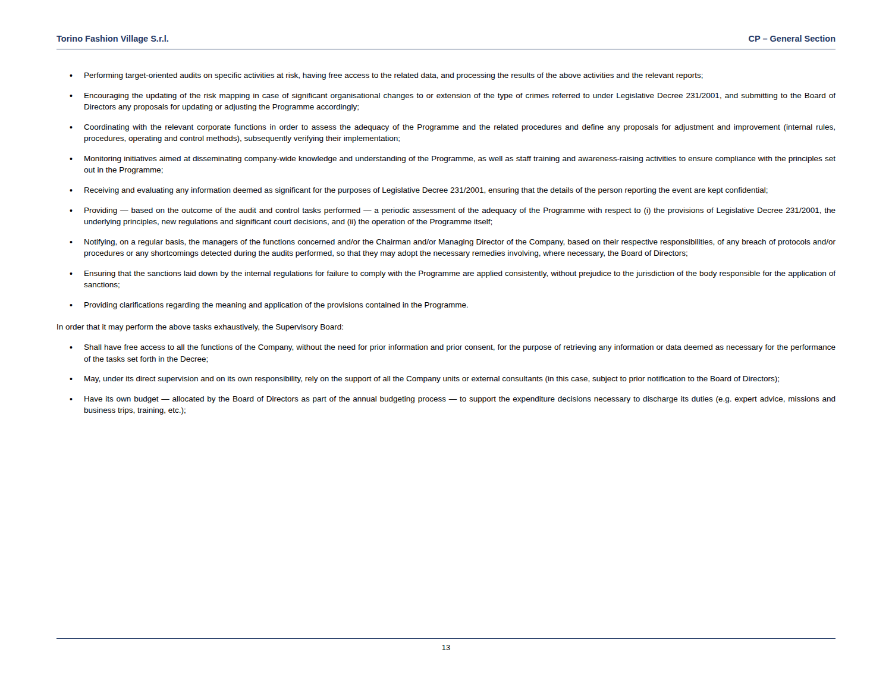Torino Fashion Village S.r.l.
CP – General Section
Performing target-oriented audits on specific activities at risk, having free access to the related data, and processing the results of the above activities and the relevant reports;
Encouraging the updating of the risk mapping in case of significant organisational changes to or extension of the type of crimes referred to under Legislative Decree 231/2001, and submitting to the Board of Directors any proposals for updating or adjusting the Programme accordingly;
Coordinating with the relevant corporate functions in order to assess the adequacy of the Programme and the related procedures and define any proposals for adjustment and improvement (internal rules, procedures, operating and control methods), subsequently verifying their implementation;
Monitoring initiatives aimed at disseminating company-wide knowledge and understanding of the Programme, as well as staff training and awareness-raising activities to ensure compliance with the principles set out in the Programme;
Receiving and evaluating any information deemed as significant for the purposes of Legislative Decree 231/2001, ensuring that the details of the person reporting the event are kept confidential;
Providing — based on the outcome of the audit and control tasks performed — a periodic assessment of the adequacy of the Programme with respect to (i) the provisions of Legislative Decree 231/2001, the underlying principles, new regulations and significant court decisions, and (ii) the operation of the Programme itself;
Notifying, on a regular basis, the managers of the functions concerned and/or the Chairman and/or Managing Director of the Company, based on their respective responsibilities, of any breach of protocols and/or procedures or any shortcomings detected during the audits performed, so that they may adopt the necessary remedies involving, where necessary, the Board of Directors;
Ensuring that the sanctions laid down by the internal regulations for failure to comply with the Programme are applied consistently, without prejudice to the jurisdiction of the body responsible for the application of sanctions;
Providing clarifications regarding the meaning and application of the provisions contained in the Programme.
In order that it may perform the above tasks exhaustively, the Supervisory Board:
Shall have free access to all the functions of the Company, without the need for prior information and prior consent, for the purpose of retrieving any information or data deemed as necessary for the performance of the tasks set forth in the Decree;
May, under its direct supervision and on its own responsibility, rely on the support of all the Company units or external consultants (in this case, subject to prior notification to the Board of Directors);
Have its own budget — allocated by the Board of Directors as part of the annual budgeting process — to support the expenditure decisions necessary to discharge its duties (e.g. expert advice, missions and business trips, training, etc.);
13